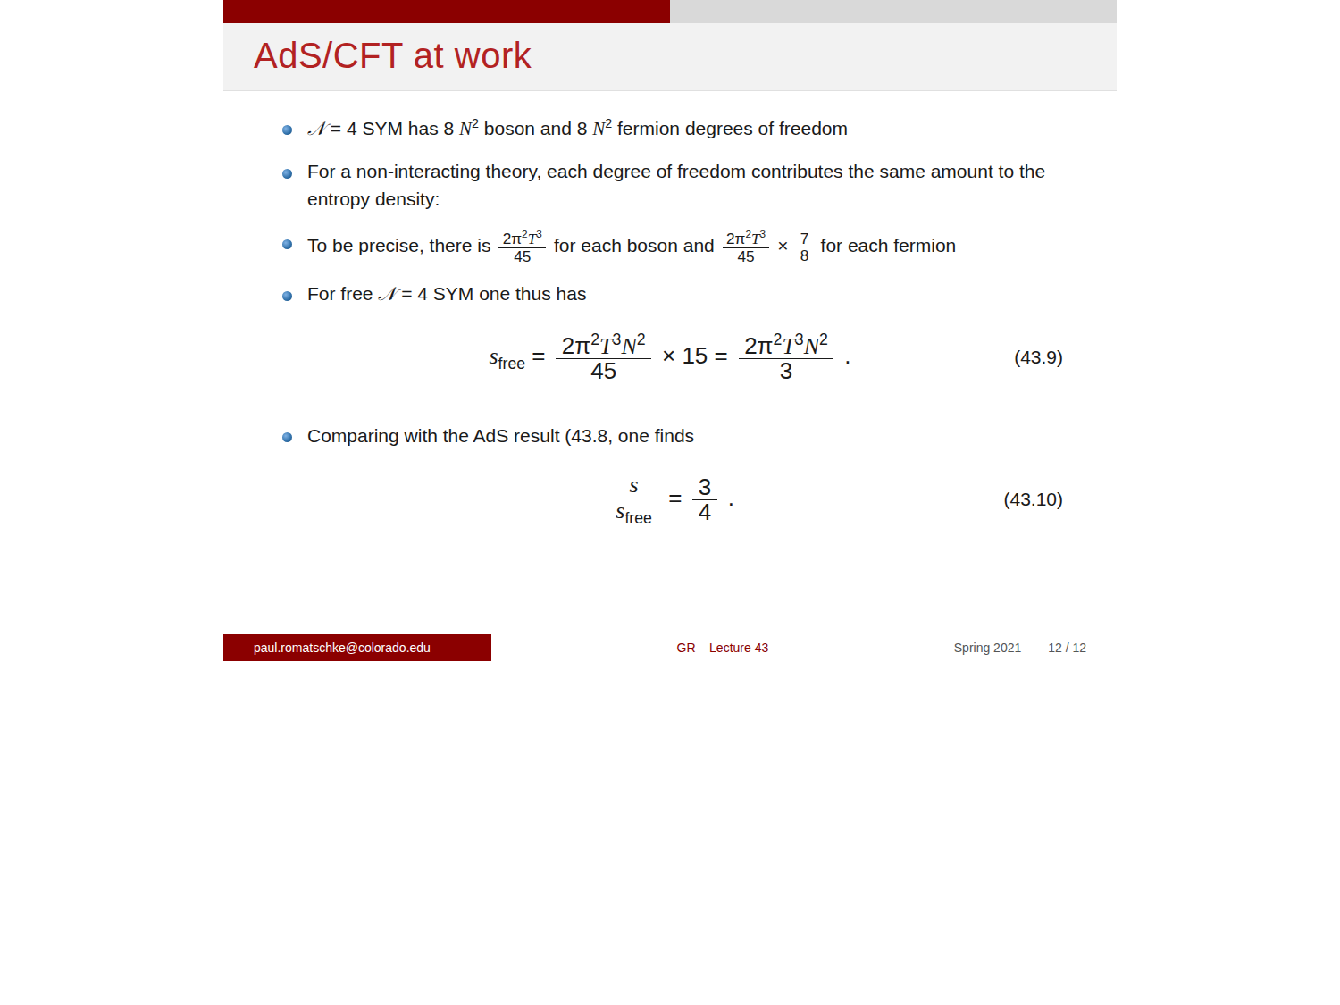AdS/CFT at work
𝒩 = 4 SYM has 8 N2 boson and 8 N2 fermion degrees of freedom
For a non-interacting theory, each degree of freedom contributes the same amount to the entropy density:
To be precise, there is 2π2T345 for each boson and 2π2T345 × 78 for each fermion
For free 𝒩 = 4 SYM one thus has
sfree = 2π2T3N245 × 15 = 2π2T3N23 . (43.9)
Comparing with the AdS result (43.8, one finds
ssfree = 34 . (43.10)
paul.romatschke@colorado.edu
GR – Lecture 43
Spring 2021 12 / 12